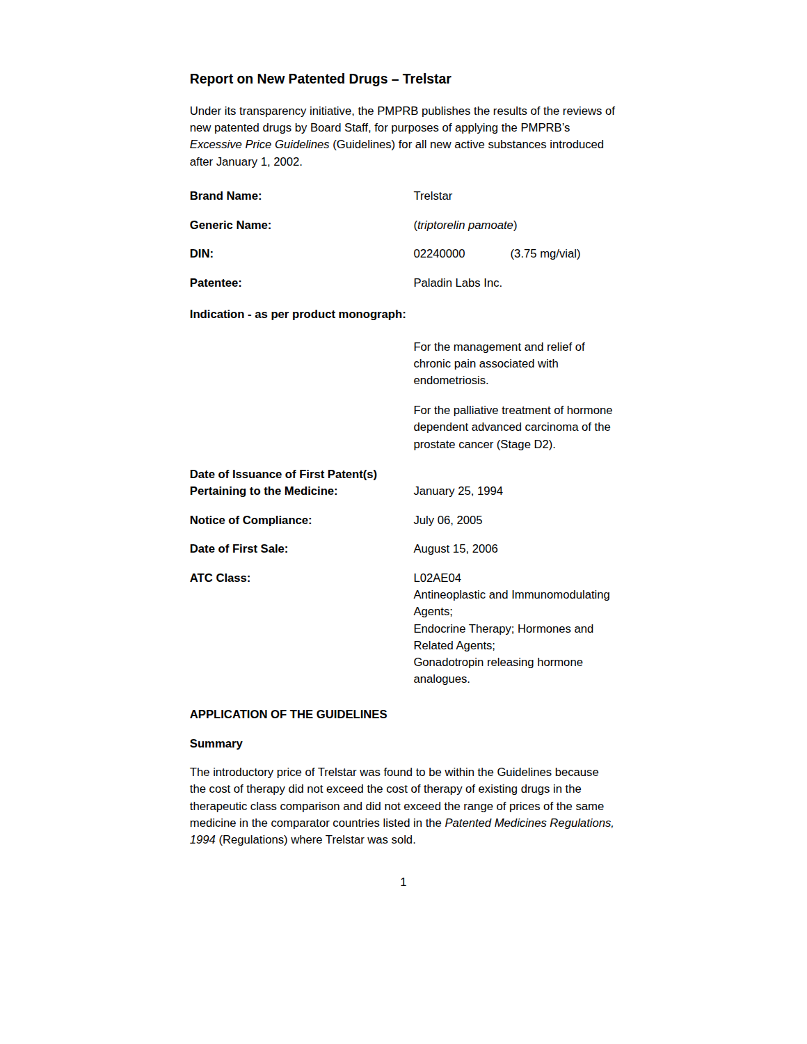Report on New Patented Drugs – Trelstar
Under its transparency initiative, the PMPRB publishes the results of the reviews of new patented drugs by Board Staff, for purposes of applying the PMPRB’s Excessive Price Guidelines (Guidelines) for all new active substances introduced after January 1, 2002.
| Brand Name: | Trelstar |
| Generic Name: | ( triptorelin pamoate ) |
| DIN: | 02240000 (3.75 mg/vial) |
| Patentee: | Paladin Labs Inc. |
Indication - as per product monograph:
For the management and relief of chronic pain associated with endometriosis.
For the palliative treatment of hormone dependent advanced carcinoma of the prostate cancer (Stage D2).
| Date of Issuance of First Patent(s) Pertaining to the Medicine: | January 25, 1994 |
| Notice of Compliance: | July 06, 2005 |
| Date of First Sale: | August 15, 2006 |
| ATC Class: | L02AE04 Antineoplastic and Immunomodulating Agents; Endocrine Therapy; Hormones and Related Agents; Gonadotropin releasing hormone analogues. |
APPLICATION OF THE GUIDELINES
Summary
The introductory price of Trelstar was found to be within the Guidelines because the cost of therapy did not exceed the cost of therapy of existing drugs in the therapeutic class comparison and did not exceed the range of prices of the same medicine in the comparator countries listed in the Patented Medicines Regulations, 1994 (Regulations) where Trelstar was sold.
1